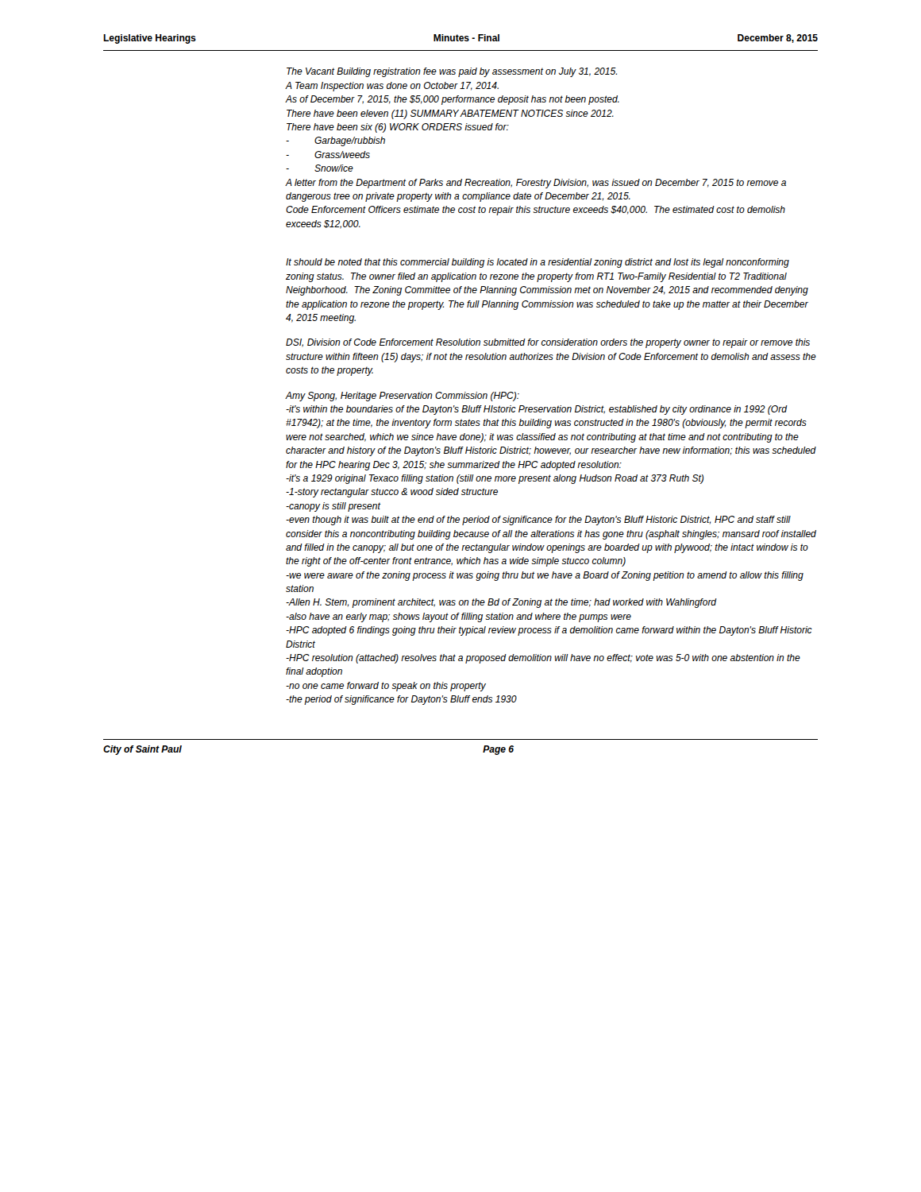Legislative Hearings
Minutes - Final
December 8, 2015
The Vacant Building registration fee was paid by assessment on July 31, 2015.
A Team Inspection was done on October 17, 2014.
As of December 7, 2015, the $5,000 performance deposit has not been posted.
There have been eleven (11) SUMMARY ABATEMENT NOTICES since 2012.
There have been six (6) WORK ORDERS issued for:
Garbage/rubbish
Grass/weeds
Snow/ice
A letter from the Department of Parks and Recreation, Forestry Division, was issued on December 7, 2015 to remove a dangerous tree on private property with a compliance date of December 21, 2015.
Code Enforcement Officers estimate the cost to repair this structure exceeds $40,000. The estimated cost to demolish exceeds $12,000.
It should be noted that this commercial building is located in a residential zoning district and lost its legal nonconforming zoning status. The owner filed an application to rezone the property from RT1 Two-Family Residential to T2 Traditional Neighborhood. The Zoning Committee of the Planning Commission met on November 24, 2015 and recommended denying the application to rezone the property. The full Planning Commission was scheduled to take up the matter at their December 4, 2015 meeting.
DSI, Division of Code Enforcement Resolution submitted for consideration orders the property owner to repair or remove this structure within fifteen (15) days; if not the resolution authorizes the Division of Code Enforcement to demolish and assess the costs to the property.
Amy Spong, Heritage Preservation Commission (HPC):
-it's within the boundaries of the Dayton's Bluff HIstoric Preservation District, established by city ordinance in 1992 (Ord #17942); at the time, the inventory form states that this building was constructed in the 1980's (obviously, the permit records were not searched, which we since have done); it was classified as not contributing at that time and not contributing to the character and history of the Dayton's Bluff Historic District; however, our researcher have new information; this was scheduled for the HPC hearing Dec 3, 2015; she summarized the HPC adopted resolution:
-it's a 1929 original Texaco filling station (still one more present along Hudson Road at 373 Ruth St)
-1-story rectangular stucco & wood sided structure
-canopy is still present
-even though it was built at the end of the period of significance for the Dayton's Bluff Historic District, HPC and staff still consider this a noncontributing building because of all the alterations it has gone thru (asphalt shingles; mansard roof installed and filled in the canopy; all but one of the rectangular window openings are boarded up with plywood; the intact window is to the right of the off-center front entrance, which has a wide simple stucco column)
-we were aware of the zoning process it was going thru but we have a Board of Zoning petition to amend to allow this filling station
-Allen H. Stem, prominent architect, was on the Bd of Zoning at the time; had worked with Wahlingford
-also have an early map; shows layout of filling station and where the pumps were
-HPC adopted 6 findings going thru their typical review process if a demolition came forward within the Dayton's Bluff Historic District
-HPC resolution (attached) resolves that a proposed demolition will have no effect; vote was 5-0 with one abstention in the final adoption
-no one came forward to speak on this property
-the period of significance for Dayton's Bluff ends 1930
City of Saint Paul
Page 6